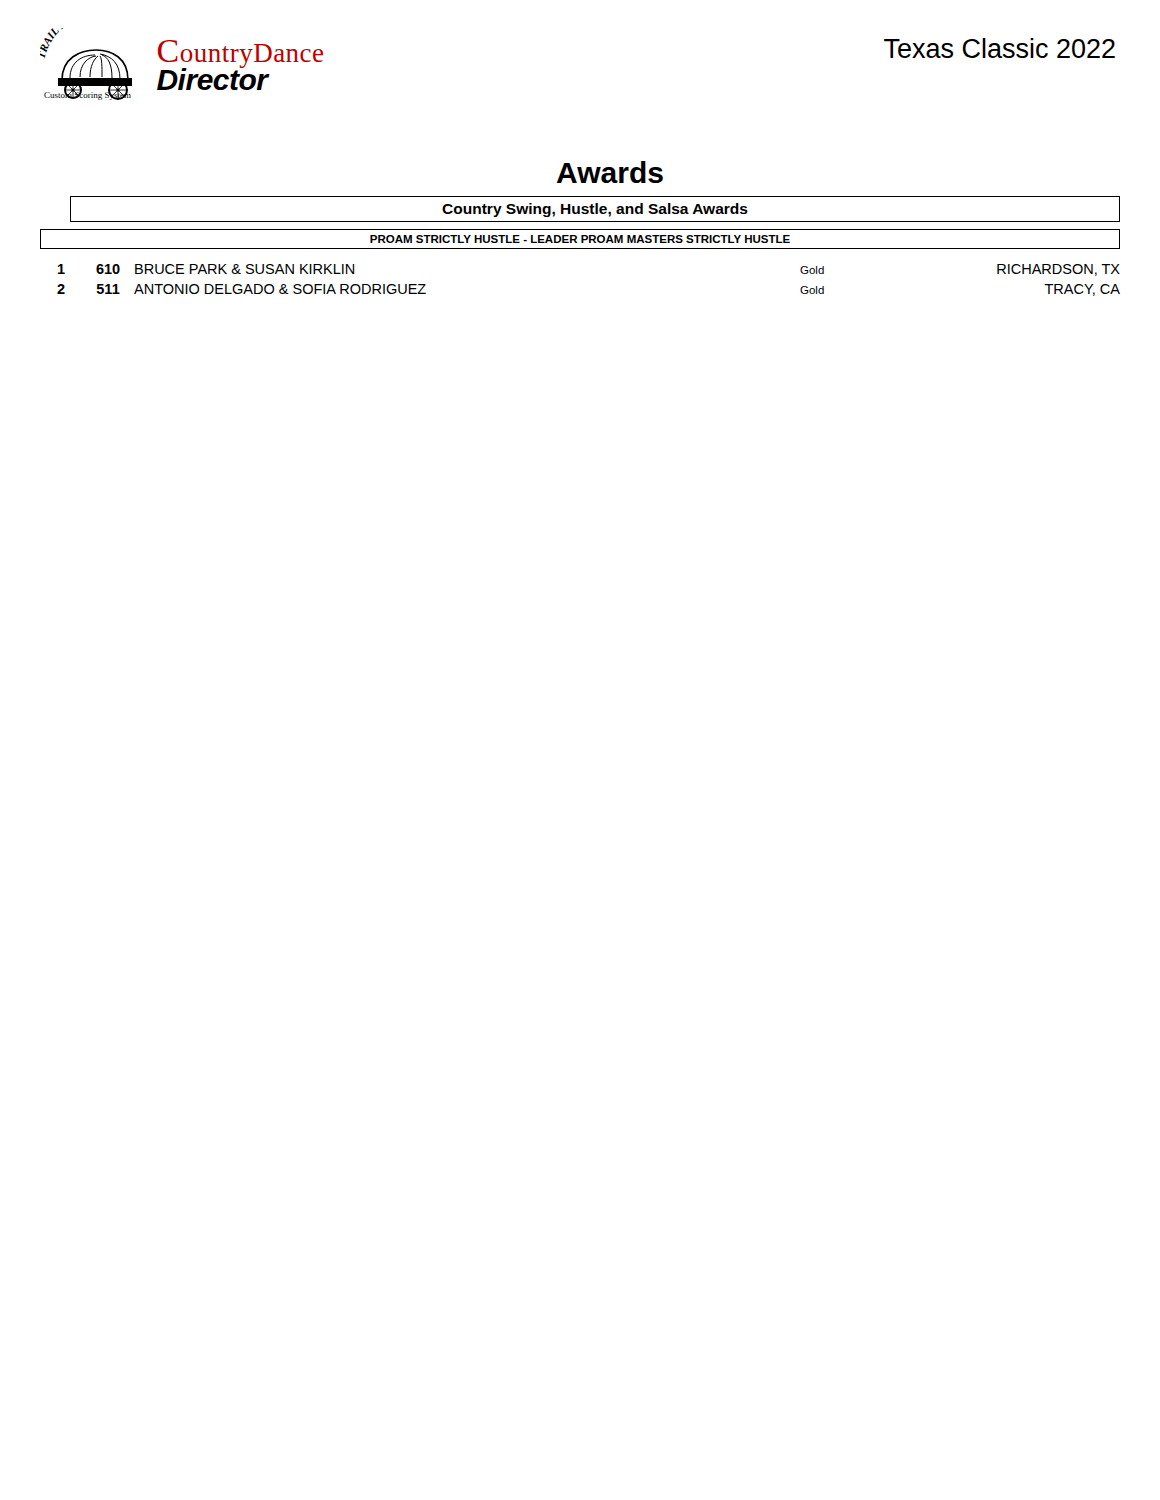TRAIL BLAZER Custom Scoring System
CountryDance
Director
Texas Classic 2022
Awards
Country Swing, Hustle, and Salsa Awards
PROAM STRICTLY HUSTLE - LEADER PROAM MASTERS STRICTLY HUSTLE
| 1 | 610 | BRUCE PARK & SUSAN KIRKLIN | Gold | RICHARDSON, TX |
| 2 | 511 | ANTONIO DELGADO & SOFIA RODRIGUEZ | Gold | TRACY, CA |